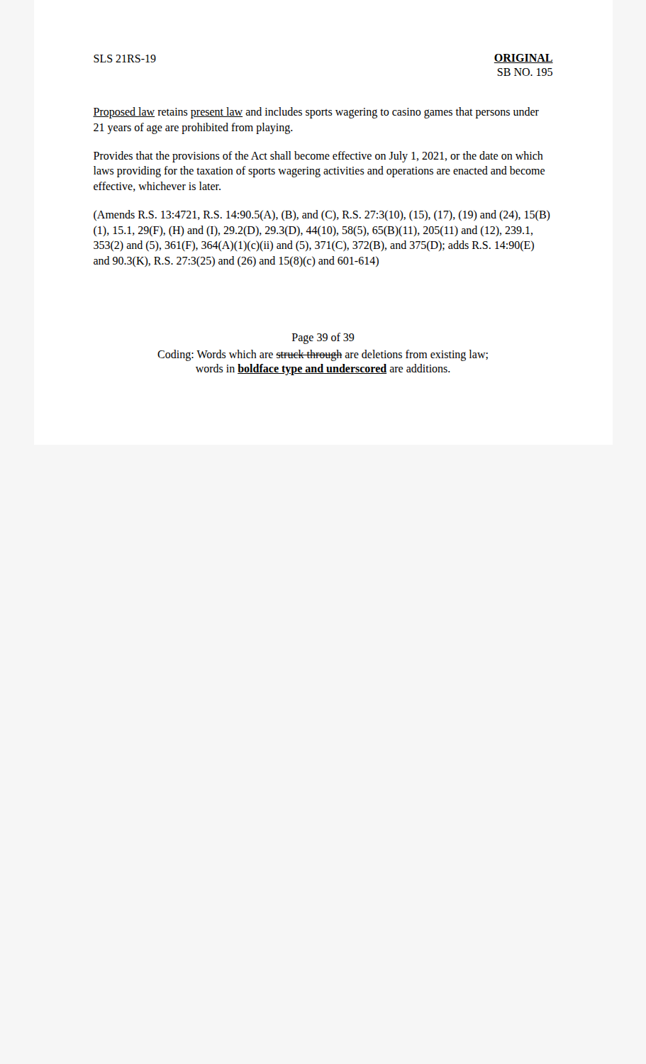SLS 21RS-19
ORIGINAL
SB NO. 195
Proposed law retains present law and includes sports wagering to casino games that persons under 21 years of age are prohibited from playing.
Provides that the provisions of the Act shall become effective on July 1, 2021, or the date on which laws providing for the taxation of sports wagering activities and operations are enacted and become effective, whichever is later.
(Amends R.S. 13:4721, R.S. 14:90.5(A), (B), and (C), R.S. 27:3(10), (15), (17), (19) and (24), 15(B)(1), 15.1, 29(F), (H) and (I), 29.2(D), 29.3(D), 44(10), 58(5), 65(B)(11), 205(11) and (12), 239.1, 353(2) and (5), 361(F), 364(A)(1)(c)(ii) and (5), 371(C), 372(B), and 375(D); adds R.S. 14:90(E) and 90.3(K), R.S. 27:3(25) and (26) and 15(8)(c) and 601-614)
Page 39 of 39
Coding: Words which are struck through are deletions from existing law;
words in boldface type and underscored are additions.